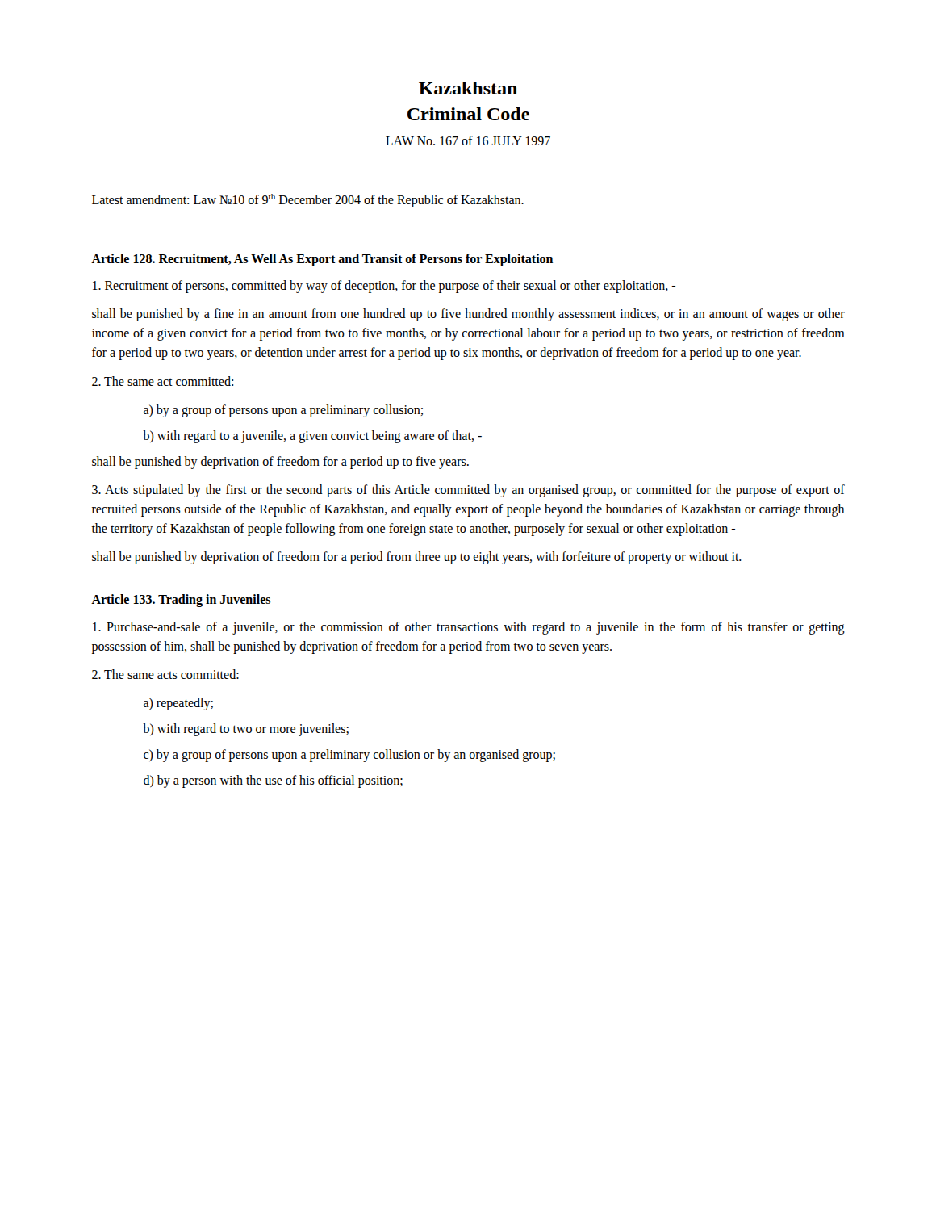Kazakhstan
Criminal Code
LAW No. 167 of 16 JULY 1997
Latest amendment: Law №10 of 9th December 2004 of the Republic of Kazakhstan.
Article 128. Recruitment, As Well As Export and Transit of Persons for Exploitation
1. Recruitment of persons, committed by way of deception, for the purpose of their sexual or other exploitation, -
shall be punished by a fine in an amount from one hundred up to five hundred monthly assessment indices, or in an amount of wages or other income of a given convict for a period from two to five months, or by correctional labour for a period up to two years, or restriction of freedom for a period up to two years, or detention under arrest for a period up to six months, or deprivation of freedom for a period up to one year.
2. The same act committed:
a) by a group of persons upon a preliminary collusion;
b) with regard to a juvenile, a given convict being aware of that, -
shall be punished by deprivation of freedom for a period up to five years.
3. Acts stipulated by the first or the second parts of this Article committed by an organised group, or committed for the purpose of export of recruited persons outside of the Republic of Kazakhstan, and equally export of people beyond the boundaries of Kazakhstan or carriage through the territory of Kazakhstan of people following from one foreign state to another, purposely for sexual or other exploitation -
shall be punished by deprivation of freedom for a period from three up to eight years, with forfeiture of property or without it.
Article 133. Trading in Juveniles
1. Purchase-and-sale of a juvenile, or the commission of other transactions with regard to a juvenile in the form of his transfer or getting possession of him, shall be punished by deprivation of freedom for a period from two to seven years.
2. The same acts committed:
a) repeatedly;
b) with regard to two or more juveniles;
c) by a group of persons upon a preliminary collusion or by an organised group;
d) by a person with the use of his official position;